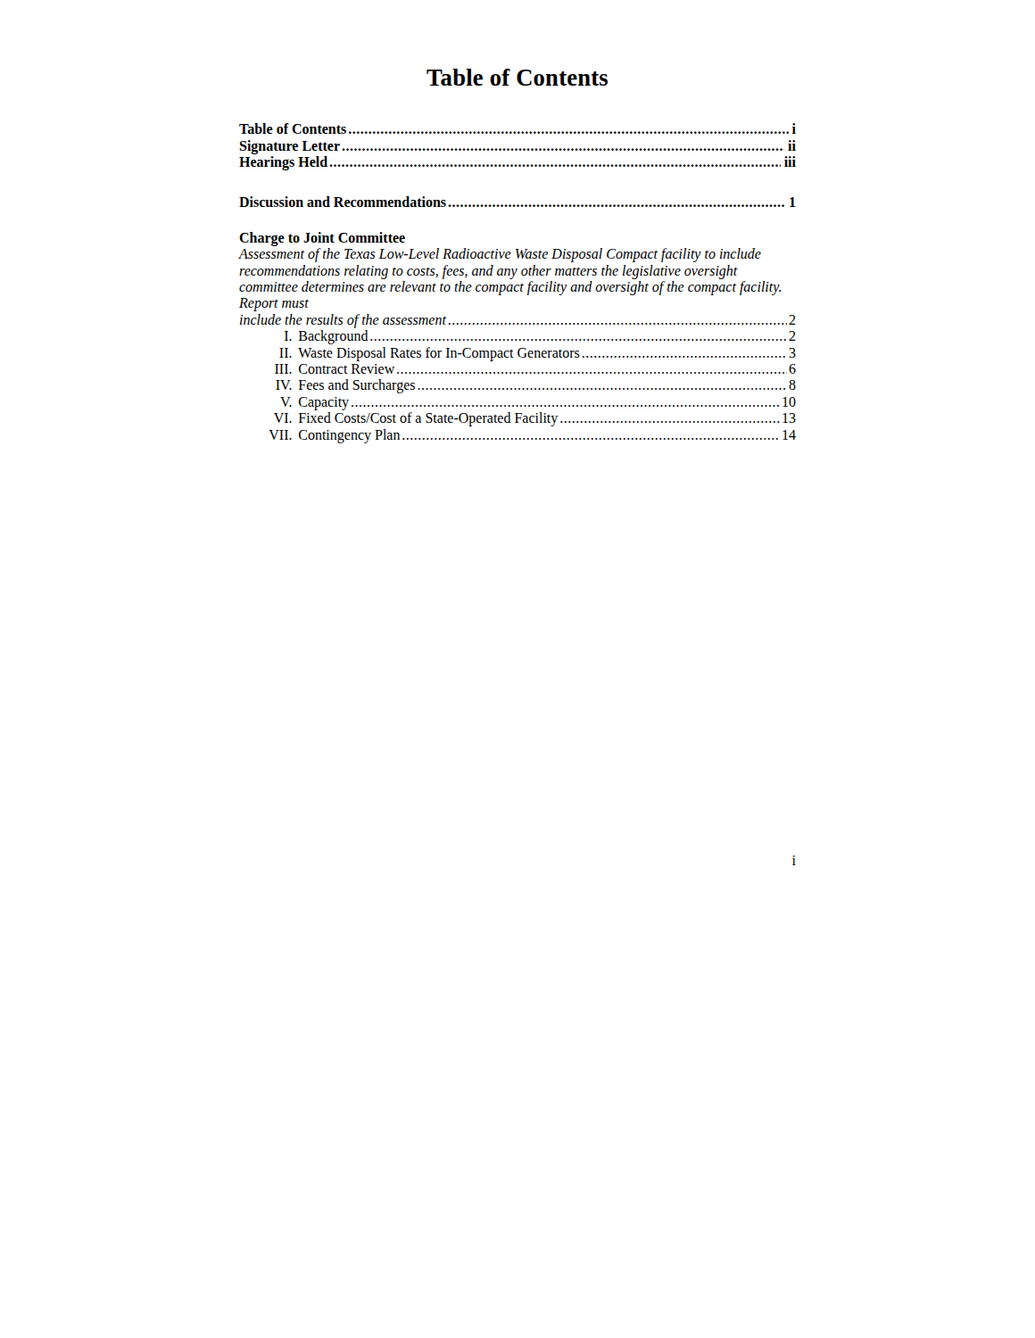Table of Contents
Table of Contents ................................................................................................................................. i
Signature Letter ......................................................................................................................... ii
Hearings Held ........................................................................................................................... iii
Discussion and Recommendations ..................................................................................................... 1
Charge to Joint Committee
Assessment of the Texas Low-Level Radioactive Waste Disposal Compact facility to include recommendations relating to costs, fees, and any other matters the legislative oversight committee determines are relevant to the compact facility and oversight of the compact facility. Report must
include the results of the assessment ................................................................................................. 2
I. Background ..................................................................................................................... 2
II. Waste Disposal Rates for In-Compact Generators ........................................................... 3
III. Contract Review ..................................................................................................................... 6
IV. Fees and Surcharges ........................................................................................................... 8
V. Capacity ......................................................................................................................... 10
VI. Fixed Costs/Cost of a State-Operated Facility ............................................................. 13
VII. Contingency Plan ......................................................................................................... 14
i